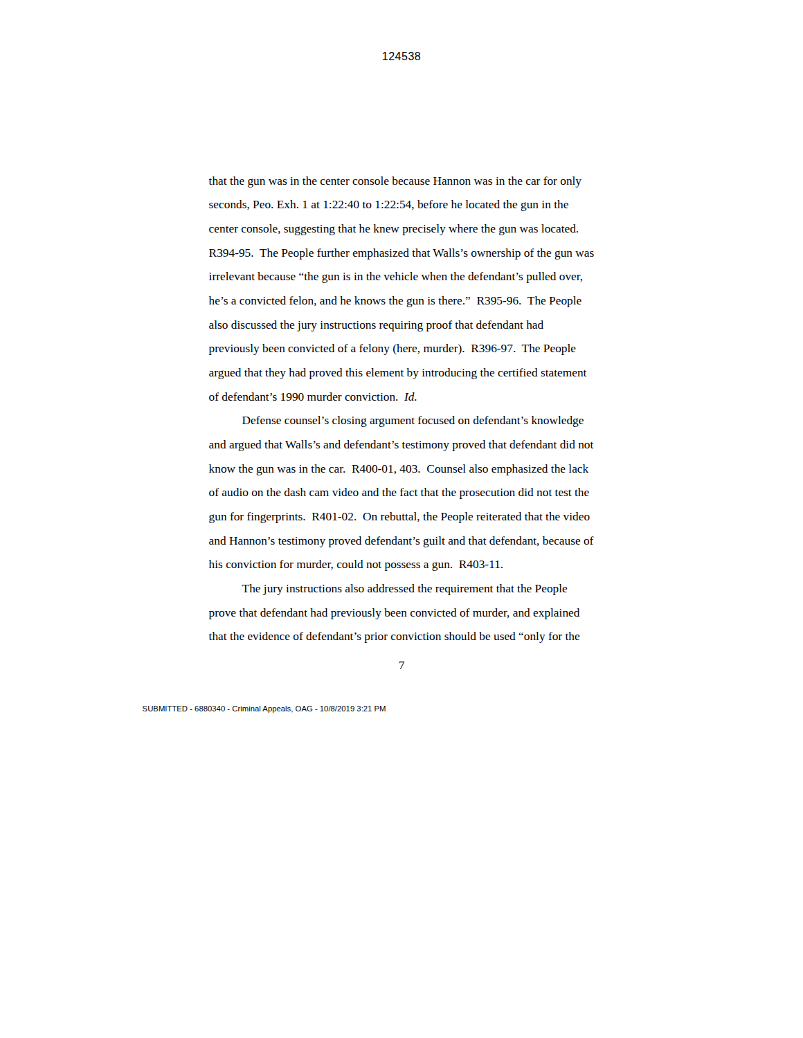124538
that the gun was in the center console because Hannon was in the car for only seconds, Peo. Exh. 1 at 1:22:40 to 1:22:54, before he located the gun in the center console, suggesting that he knew precisely where the gun was located. R394-95. The People further emphasized that Walls’s ownership of the gun was irrelevant because “the gun is in the vehicle when the defendant’s pulled over, he’s a convicted felon, and he knows the gun is there.” R395-96. The People also discussed the jury instructions requiring proof that defendant had previously been convicted of a felony (here, murder). R396-97. The People argued that they had proved this element by introducing the certified statement of defendant’s 1990 murder conviction. Id.
Defense counsel’s closing argument focused on defendant’s knowledge and argued that Walls’s and defendant’s testimony proved that defendant did not know the gun was in the car. R400-01, 403. Counsel also emphasized the lack of audio on the dash cam video and the fact that the prosecution did not test the gun for fingerprints. R401-02. On rebuttal, the People reiterated that the video and Hannon’s testimony proved defendant’s guilt and that defendant, because of his conviction for murder, could not possess a gun. R403-11.
The jury instructions also addressed the requirement that the People prove that defendant had previously been convicted of murder, and explained that the evidence of defendant’s prior conviction should be used “only for the
7
SUBMITTED - 6880340 - Criminal Appeals, OAG - 10/8/2019 3:21 PM